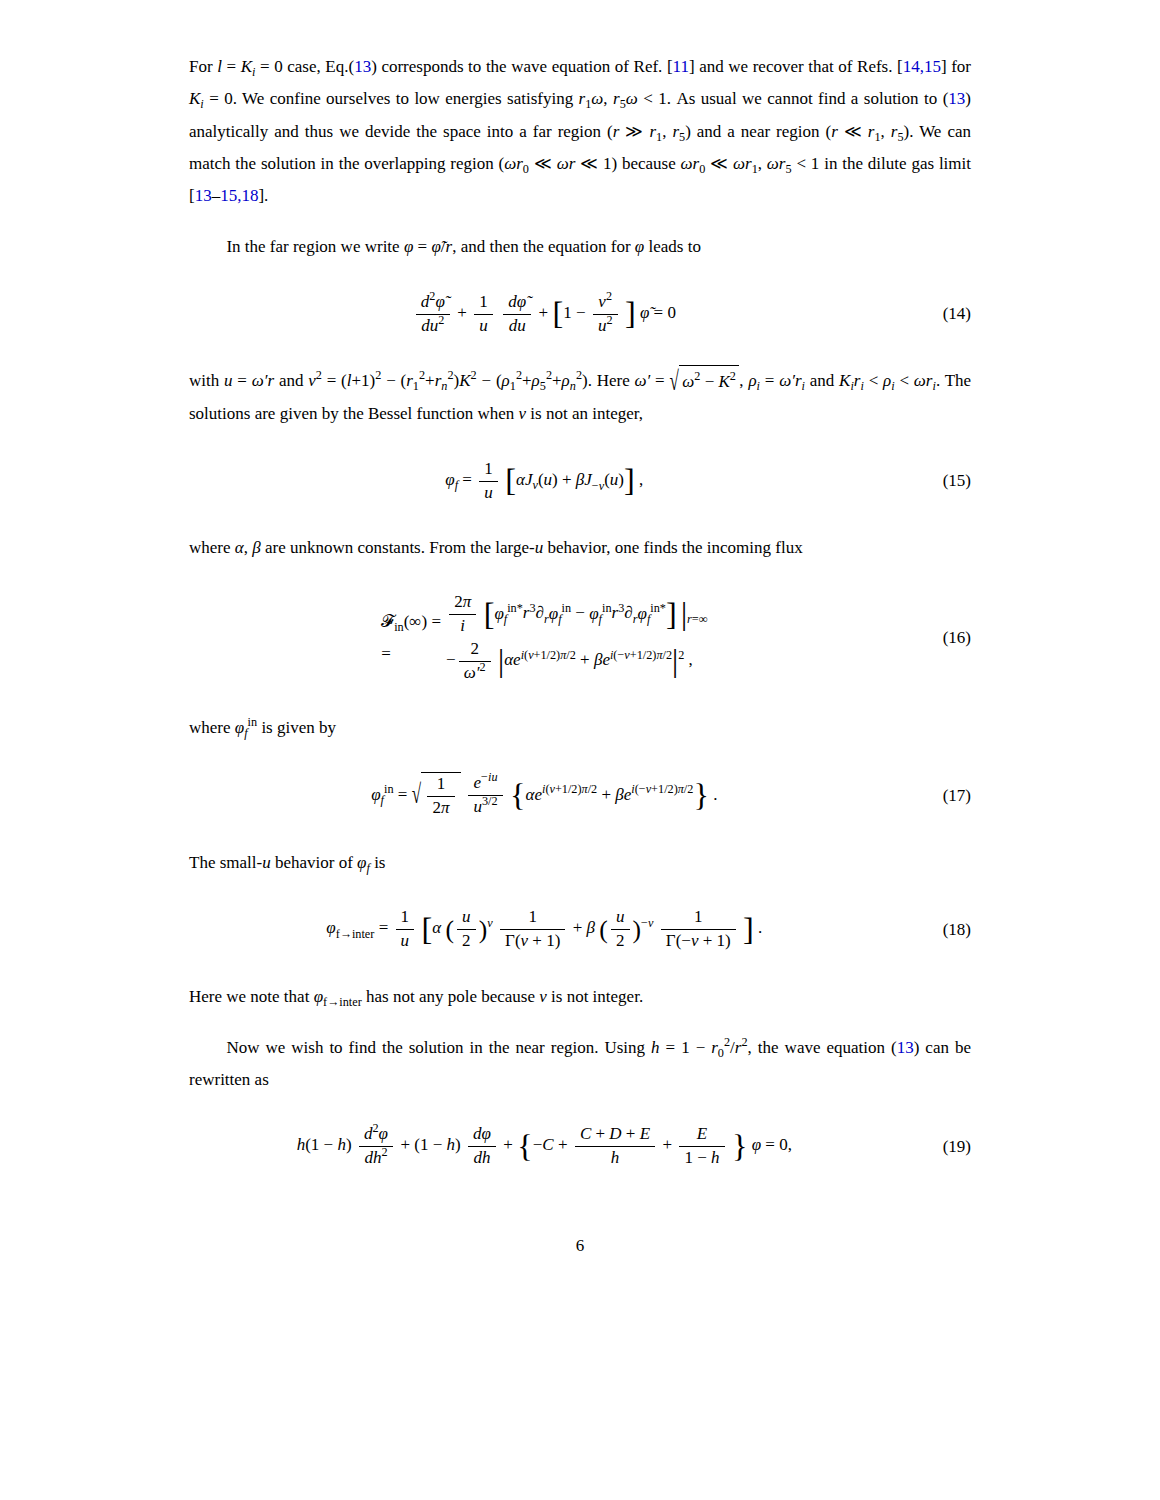For l = Ki = 0 case, Eq.(13) corresponds to the wave equation of Ref. [11] and we recover that of Refs. [14,15] for Ki = 0. We confine ourselves to low energies satisfying r1ω, r5ω < 1. As usual we cannot find a solution to (13) analytically and thus we devide the space into a far region (r ≫ r1, r5) and a near region (r ≪ r1, r5). We can match the solution in the overlapping region (ωr0 ≪ ωr ≪ 1) because ωr0 ≪ ωr1, ωr5 < 1 in the dilute gas limit [13–15,18].
In the far region we write φ = φ̃/r, and then the equation for φ leads to
d2φ̃du2 + 1 u dφ̃du + [1 − ν2 u2 ] φ̃ = 0
(14)
with u = ω′r and ν2 = (l+1)2 − (r12+rn2)K2 − (ρ12+ρ52+ρn2). Here ω′ = √ω2 − K2, ρi = ω′ri and Kiri < ρi < ωri. The solutions are given by the Bessel function when ν is not an integer,
φf = 1 u [αJν(u) + βJ−ν(u)] ,
(15)
where α, β are unknown constants. From the large-u behavior, one finds the incoming flux
𝓕in(∞) = =
2π i [φfin*r3∂rφfin − φfinr3∂rφfin*] |r=∞ −2 ω′2 |αei(ν+1/2)π/2 + βei(−ν+1/2)π/2|2 ,
(16)
where φfin is given by
φfin = √12π e−iu u3/2 {αei(ν+1/2)π/2 + βei(−ν+1/2)π/2} .
(17)
The small-u behavior of φf is
φf→inter = 1 u [α (u 2)ν 1 Γ(ν + 1) + β (u 2)−ν 1 Γ(−ν + 1) ] .
(18)
Here we note that φf→inter has not any pole because ν is not integer.
Now we wish to find the solution in the near region. Using h = 1 − r02/r2, the wave equation (13) can be rewritten as
h(1 − h) d2φ dh2 + (1 − h) dφ dh + {−C + C + D + E h + E 1 − h } φ = 0,
(19)
6